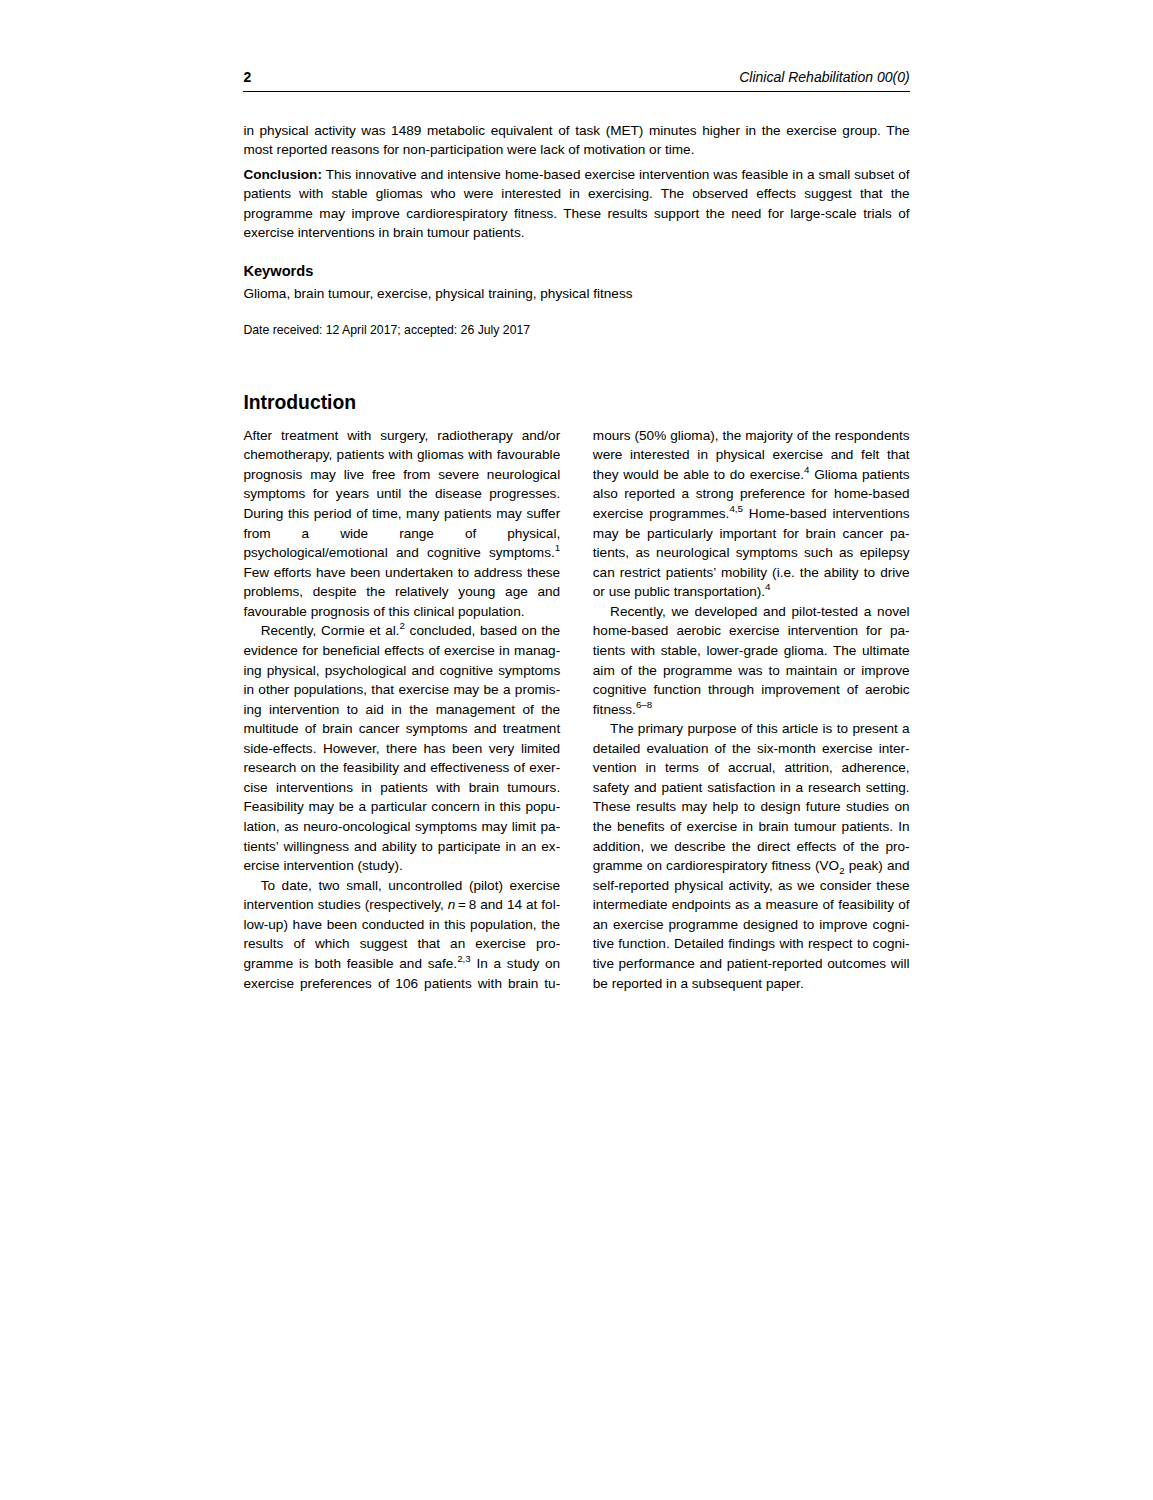2 Clinical Rehabilitation 00(0)
in physical activity was 1489 metabolic equivalent of task (MET) minutes higher in the exercise group. The most reported reasons for non-participation were lack of motivation or time.
Conclusion: This innovative and intensive home-based exercise intervention was feasible in a small subset of patients with stable gliomas who were interested in exercising. The observed effects suggest that the programme may improve cardiorespiratory fitness. These results support the need for large-scale trials of exercise interventions in brain tumour patients.
Keywords
Glioma, brain tumour, exercise, physical training, physical fitness
Date received: 12 April 2017; accepted: 26 July 2017
Introduction
After treatment with surgery, radiotherapy and/or chemotherapy, patients with gliomas with favourable prognosis may live free from severe neurological symptoms for years until the disease progresses. During this period of time, many patients may suffer from a wide range of physical, psychological/emotional and cognitive symptoms.1 Few efforts have been undertaken to address these problems, despite the relatively young age and favourable prognosis of this clinical population.
Recently, Cormie et al.2 concluded, based on the evidence for beneficial effects of exercise in managing physical, psychological and cognitive symptoms in other populations, that exercise may be a promising intervention to aid in the management of the multitude of brain cancer symptoms and treatment side-effects. However, there has been very limited research on the feasibility and effectiveness of exercise interventions in patients with brain tumours. Feasibility may be a particular concern in this population, as neuro-oncological symptoms may limit patients’ willingness and ability to participate in an exercise intervention (study).
To date, two small, uncontrolled (pilot) exercise intervention studies (respectively, n = 8 and 14 at follow-up) have been conducted in this population, the results of which suggest that an exercise programme is both feasible and safe.2,3 In a study on exercise preferences of 106 patients with brain tumours (50% glioma), the majority of the respondents were interested in physical exercise and felt that they would be able to do exercise.4 Glioma patients also reported a strong preference for home-based exercise programmes.4,5 Home-based interventions may be particularly important for brain cancer patients, as neurological symptoms such as epilepsy can restrict patients’ mobility (i.e. the ability to drive or use public transportation).4
Recently, we developed and pilot-tested a novel home-based aerobic exercise intervention for patients with stable, lower-grade glioma. The ultimate aim of the programme was to maintain or improve cognitive function through improvement of aerobic fitness.6–8
The primary purpose of this article is to present a detailed evaluation of the six-month exercise intervention in terms of accrual, attrition, adherence, safety and patient satisfaction in a research setting. These results may help to design future studies on the benefits of exercise in brain tumour patients. In addition, we describe the direct effects of the programme on cardiorespiratory fitness (VO2 peak) and self-reported physical activity, as we consider these intermediate endpoints as a measure of feasibility of an exercise programme designed to improve cognitive function. Detailed findings with respect to cognitive performance and patient-reported outcomes will be reported in a subsequent paper.